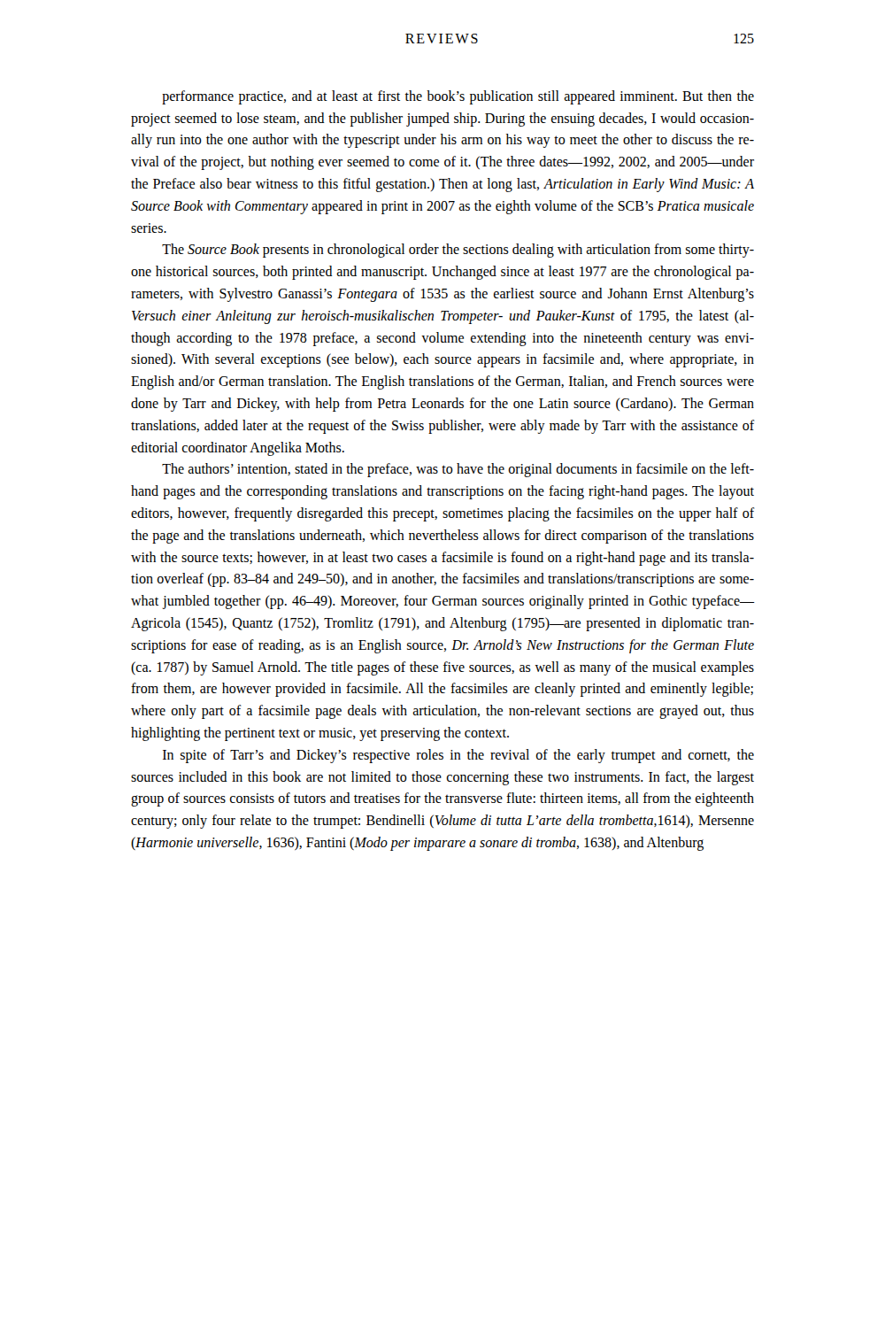Reviews 125
performance practice, and at least at first the book’s publication still appeared imminent. But then the project seemed to lose steam, and the publisher jumped ship. During the ensuing decades, I would occasionally run into the one author with the typescript under his arm on his way to meet the other to discuss the revival of the project, but nothing ever seemed to come of it. (The three dates—1992, 2002, and 2005—under the Preface also bear witness to this fitful gestation.) Then at long last, Articulation in Early Wind Music: A Source Book with Commentary appeared in print in 2007 as the eighth volume of the SCB’s Pratica musicale series.
The Source Book presents in chronological order the sections dealing with articulation from some thirty-one historical sources, both printed and manuscript. Unchanged since at least 1977 are the chronological parameters, with Sylvestro Ganassi’s Fontegara of 1535 as the earliest source and Johann Ernst Altenburg’s Versuch einer Anleitung zur heroisch-musikalischen Trompeter- und Pauker-Kunst of 1795, the latest (although according to the 1978 preface, a second volume extending into the nineteenth century was envisioned). With several exceptions (see below), each source appears in facsimile and, where appropriate, in English and/or German translation. The English translations of the German, Italian, and French sources were done by Tarr and Dickey, with help from Petra Leonards for the one Latin source (Cardano). The German translations, added later at the request of the Swiss publisher, were ably made by Tarr with the assistance of editorial coordinator Angelika Moths.
The authors’ intention, stated in the preface, was to have the original documents in facsimile on the left-hand pages and the corresponding translations and transcriptions on the facing right-hand pages. The layout editors, however, frequently disregarded this precept, sometimes placing the facsimiles on the upper half of the page and the translations underneath, which nevertheless allows for direct comparison of the translations with the source texts; however, in at least two cases a facsimile is found on a right-hand page and its translation overleaf (pp. 83–84 and 249–50), and in another, the facsimiles and translations/transcriptions are somewhat jumbled together (pp. 46–49). Moreover, four German sources originally printed in Gothic typeface—Agricola (1545), Quantz (1752), Tromlitz (1791), and Altenburg (1795)—are presented in diplomatic transcriptions for ease of reading, as is an English source, Dr. Arnold’s New Instructions for the German Flute (ca. 1787) by Samuel Arnold. The title pages of these five sources, as well as many of the musical examples from them, are however provided in facsimile. All the facsimiles are cleanly printed and eminently legible; where only part of a facsimile page deals with articulation, the non-relevant sections are grayed out, thus highlighting the pertinent text or music, yet preserving the context.
In spite of Tarr’s and Dickey’s respective roles in the revival of the early trumpet and cornett, the sources included in this book are not limited to those concerning these two instruments. In fact, the largest group of sources consists of tutors and treatises for the transverse flute: thirteen items, all from the eighteenth century; only four relate to the trumpet: Bendinelli (Volume di tutta L’arte della trombetta,1614), Mersenne (Harmonie universelle, 1636), Fantini (Modo per imparare a sonare di tromba, 1638), and Altenburg